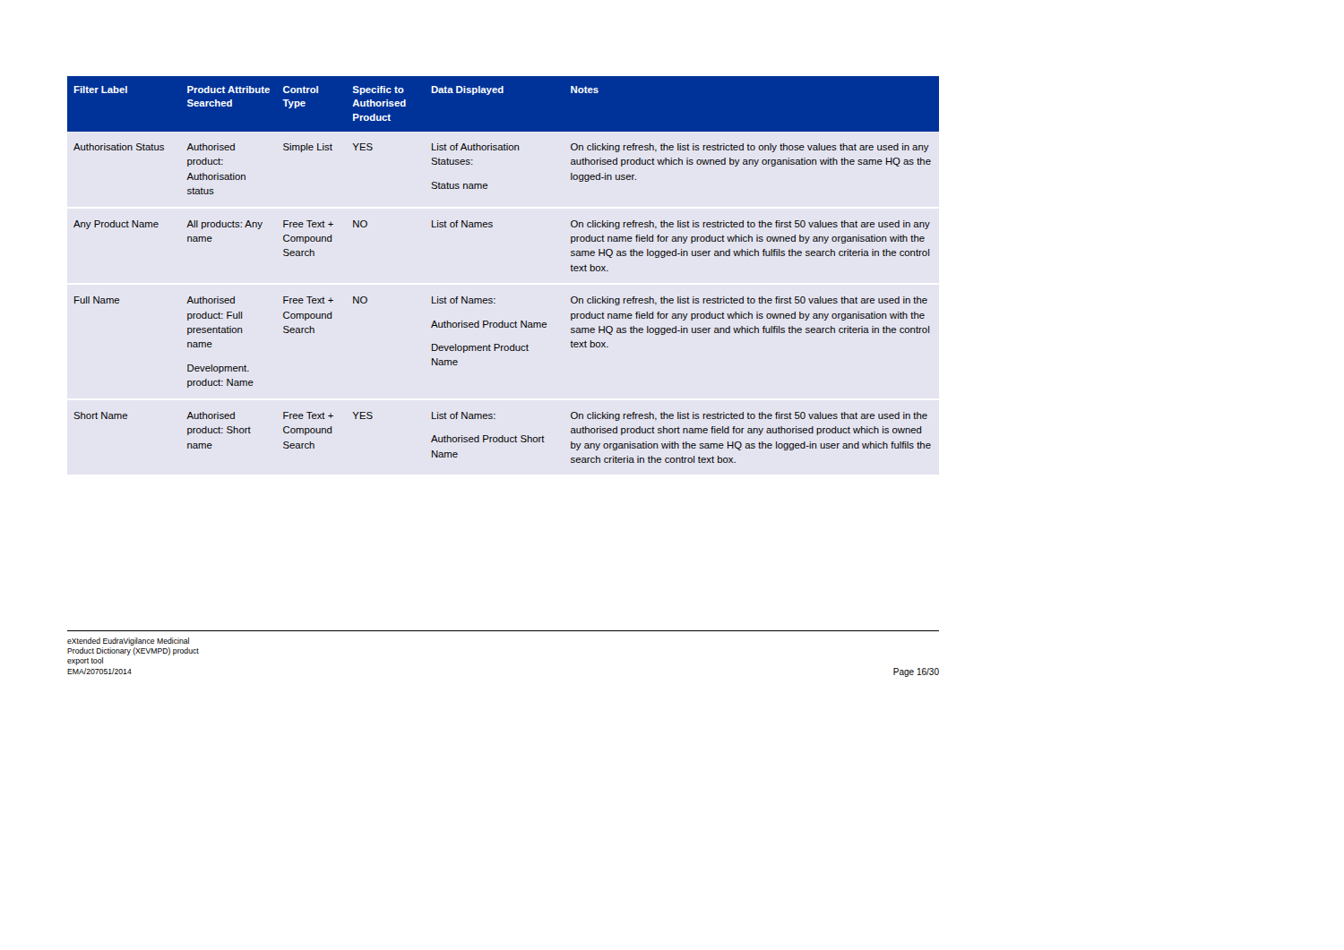| Filter Label | Product Attribute Searched | Control Type | Specific to Authorised Product | Data Displayed | Notes |
| --- | --- | --- | --- | --- | --- |
| Authorisation Status | Authorised product: Authorisation status | Simple List | YES | List of Authorisation Statuses: Status name | On clicking refresh, the list is restricted to only those values that are used in any authorised product which is owned by any organisation with the same HQ as the logged-in user. |
| Any Product Name | All products: Any name | Free Text + Compound Search | NO | List of Names | On clicking refresh, the list is restricted to the first 50 values that are used in any product name field for any product which is owned by any organisation with the same HQ as the logged-in user and which fulfils the search criteria in the control text box. |
| Full Name | Authorised product: Full presentation name Development. product: Name | Free Text + Compound Search | NO | List of Names: Authorised Product Name Development Product Name | On clicking refresh, the list is restricted to the first 50 values that are used in the product name field for any product which is owned by any organisation with the same HQ as the logged-in user and which fulfils the search criteria in the control text box. |
| Short Name | Authorised product: Short name | Free Text + Compound Search | YES | List of Names: Authorised Product Short Name | On clicking refresh, the list is restricted to the first 50 values that are used in the authorised product short name field for any authorised product which is owned by any organisation with the same HQ as the logged-in user and which fulfils the search criteria in the control text box. |
eXtended EudraVigilance Medicinal
Product Dictionary (XEVMPD) product
export tool
EMA/207051/2014
Page 16/30